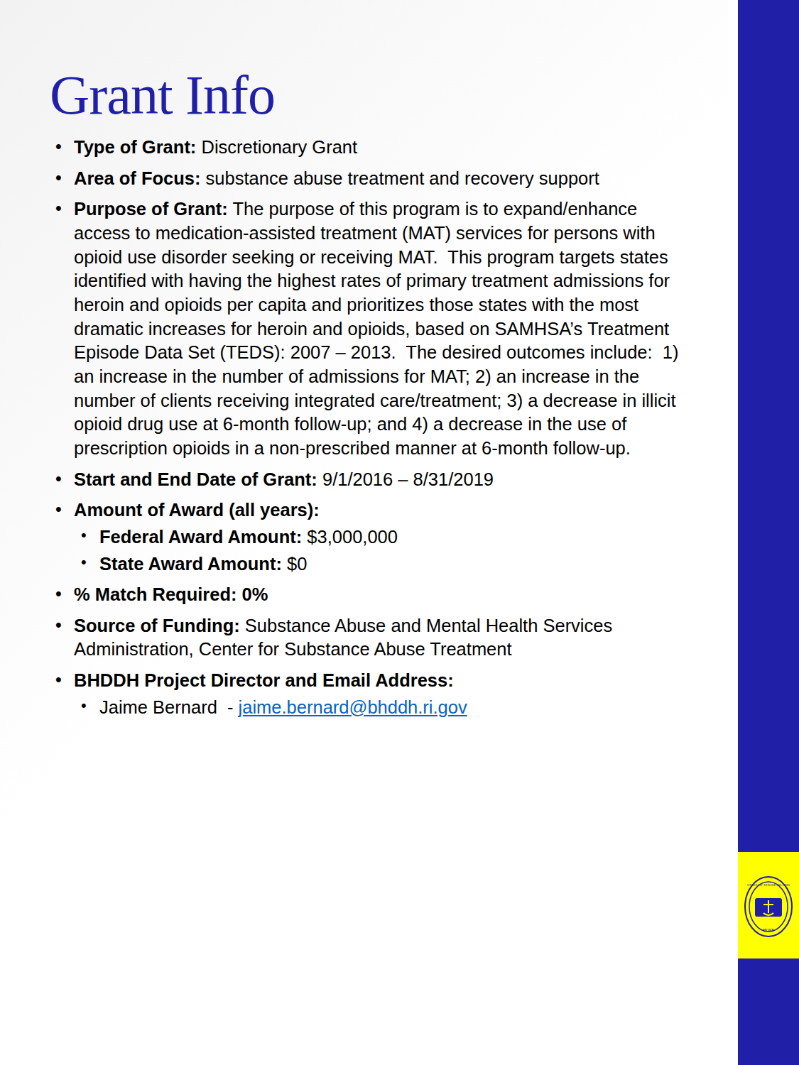STATE OF RHODE ISLAND HOPE
Grant Info
Type of Grant: Discretionary Grant
Area of Focus: substance abuse treatment and recovery support
Purpose of Grant: The purpose of this program is to expand/enhance access to medication-assisted treatment (MAT) services for persons with opioid use disorder seeking or receiving MAT. This program targets states identified with having the highest rates of primary treatment admissions for heroin and opioids per capita and prioritizes those states with the most dramatic increases for heroin and opioids, based on SAMHSA’s Treatment Episode Data Set (TEDS): 2007 – 2013. The desired outcomes include: 1) an increase in the number of admissions for MAT; 2) an increase in the number of clients receiving integrated care/treatment; 3) a decrease in illicit opioid drug use at 6-month follow-up; and 4) a decrease in the use of prescription opioids in a non-prescribed manner at 6-month follow-up.
Start and End Date of Grant: 9/1/2016 – 8/31/2019
Amount of Award (all years):
Federal Award Amount: $3,000,000
State Award Amount: $0
% Match Required: 0%
Source of Funding: Substance Abuse and Mental Health Services Administration, Center for Substance Abuse Treatment
BHDDH Project Director and Email Address:
Jaime Bernard - jaime.bernard@bhddh.ri.gov